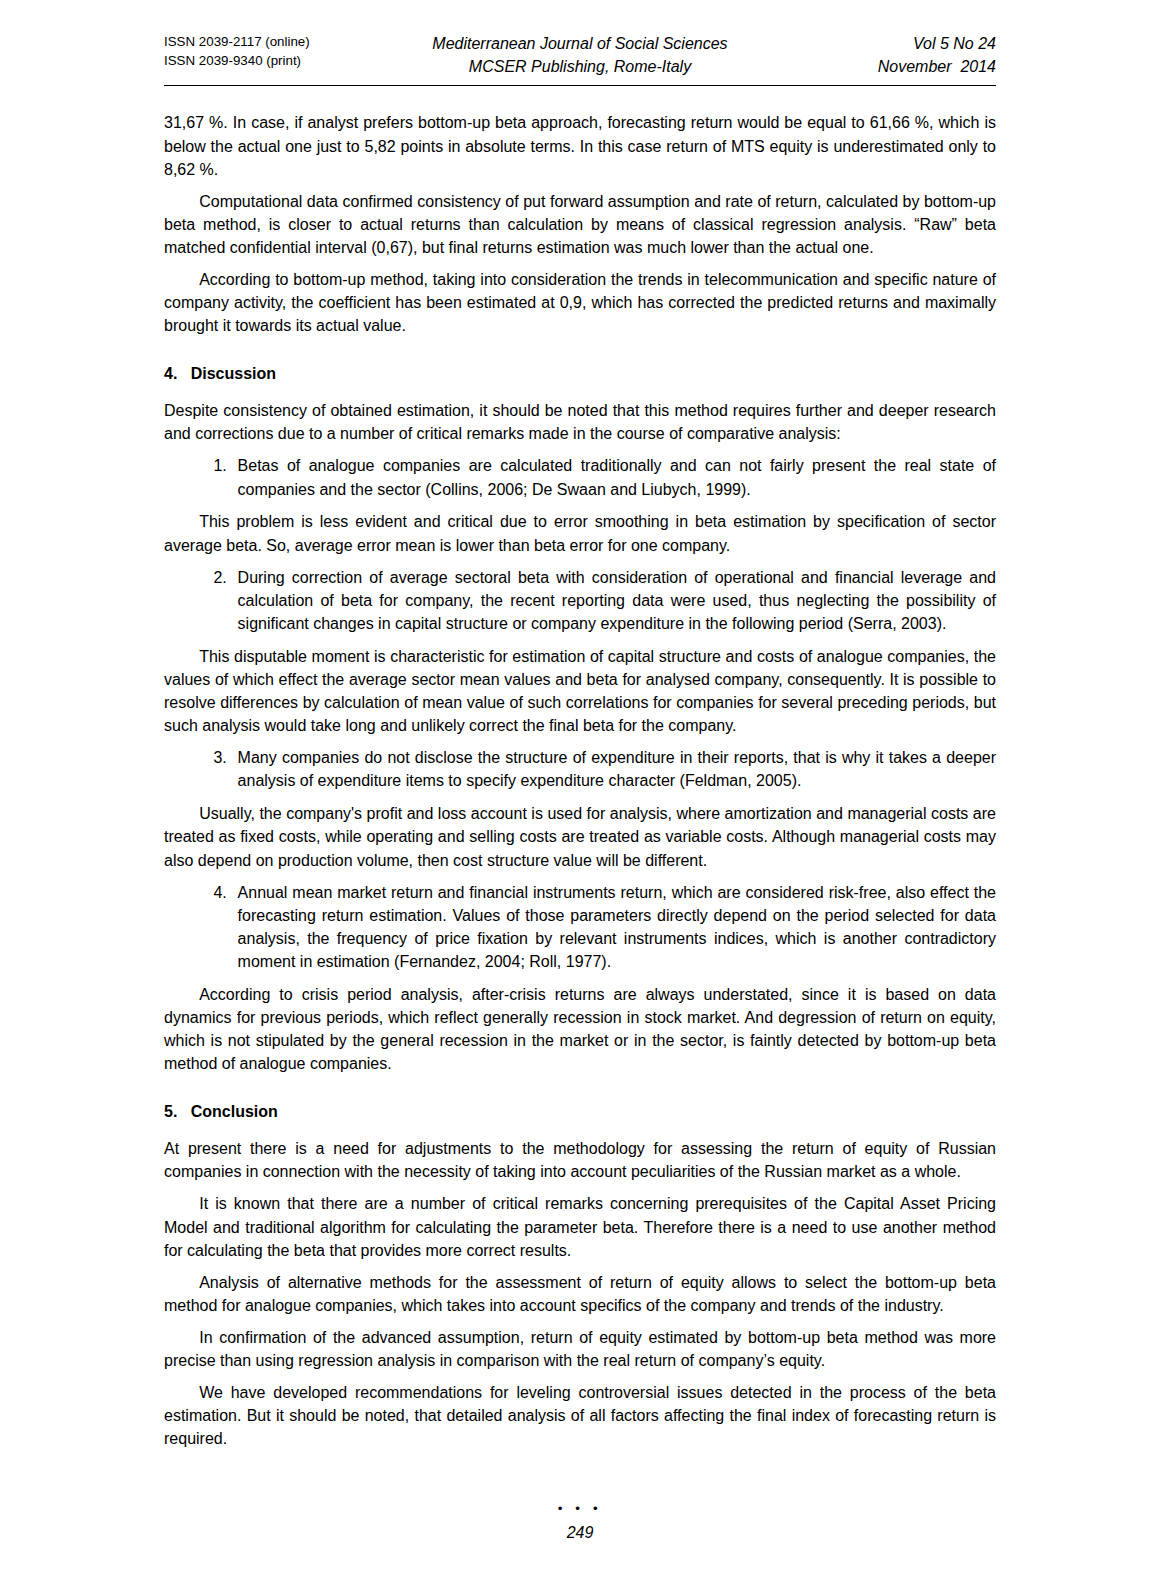| ISSN 2039-2117 (online) ISSN 2039-9340 (print) | Mediterranean Journal of Social Sciences MCSER Publishing, Rome-Italy | Vol 5 No 24 November 2014 |
31,67 %. In case, if analyst prefers bottom-up beta approach, forecasting return would be equal to 61,66 %, which is below the actual one just to 5,82 points in absolute terms. In this case return of MTS equity is underestimated only to 8,62 %.
Computational data confirmed consistency of put forward assumption and rate of return, calculated by bottom-up beta method, is closer to actual returns than calculation by means of classical regression analysis. “Raw” beta matched confidential interval (0,67), but final returns estimation was much lower than the actual one.
According to bottom-up method, taking into consideration the trends in telecommunication and specific nature of company activity, the coefficient has been estimated at 0,9, which has corrected the predicted returns and maximally brought it towards its actual value.
4. Discussion
Despite consistency of obtained estimation, it should be noted that this method requires further and deeper research and corrections due to a number of critical remarks made in the course of comparative analysis:
Betas of analogue companies are calculated traditionally and can not fairly present the real state of companies and the sector (Collins, 2006; De Swaan and Liubych, 1999).
This problem is less evident and critical due to error smoothing in beta estimation by specification of sector average beta. So, average error mean is lower than beta error for one company.
During correction of average sectoral beta with consideration of operational and financial leverage and calculation of beta for company, the recent reporting data were used, thus neglecting the possibility of significant changes in capital structure or company expenditure in the following period (Serra, 2003).
This disputable moment is characteristic for estimation of capital structure and costs of analogue companies, the values of which effect the average sector mean values and beta for analysed company, consequently. It is possible to resolve differences by calculation of mean value of such correlations for companies for several preceding periods, but such analysis would take long and unlikely correct the final beta for the company.
Many companies do not disclose the structure of expenditure in their reports, that is why it takes a deeper analysis of expenditure items to specify expenditure character (Feldman, 2005).
Usually, the company's profit and loss account is used for analysis, where amortization and managerial costs are treated as fixed costs, while operating and selling costs are treated as variable costs. Although managerial costs may also depend on production volume, then cost structure value will be different.
Annual mean market return and financial instruments return, which are considered risk-free, also effect the forecasting return estimation. Values of those parameters directly depend on the period selected for data analysis, the frequency of price fixation by relevant instruments indices, which is another contradictory moment in estimation (Fernandez, 2004; Roll, 1977).
According to crisis period analysis, after-crisis returns are always understated, since it is based on data dynamics for previous periods, which reflect generally recession in stock market. And degression of return on equity, which is not stipulated by the general recession in the market or in the sector, is faintly detected by bottom-up beta method of analogue companies.
5. Conclusion
At present there is a need for adjustments to the methodology for assessing the return of equity of Russian companies in connection with the necessity of taking into account peculiarities of the Russian market as a whole.
It is known that there are a number of critical remarks concerning prerequisites of the Capital Asset Pricing Model and traditional algorithm for calculating the parameter beta. Therefore there is a need to use another method for calculating the beta that provides more correct results.
Analysis of alternative methods for the assessment of return of equity allows to select the bottom-up beta method for analogue companies, which takes into account specifics of the company and trends of the industry.
In confirmation of the advanced assumption, return of equity estimated by bottom-up beta method was more precise than using regression analysis in comparison with the real return of company’s equity.
We have developed recommendations for leveling controversial issues detected in the process of the beta estimation. But it should be noted, that detailed analysis of all factors affecting the final index of forecasting return is required.
• • •
249